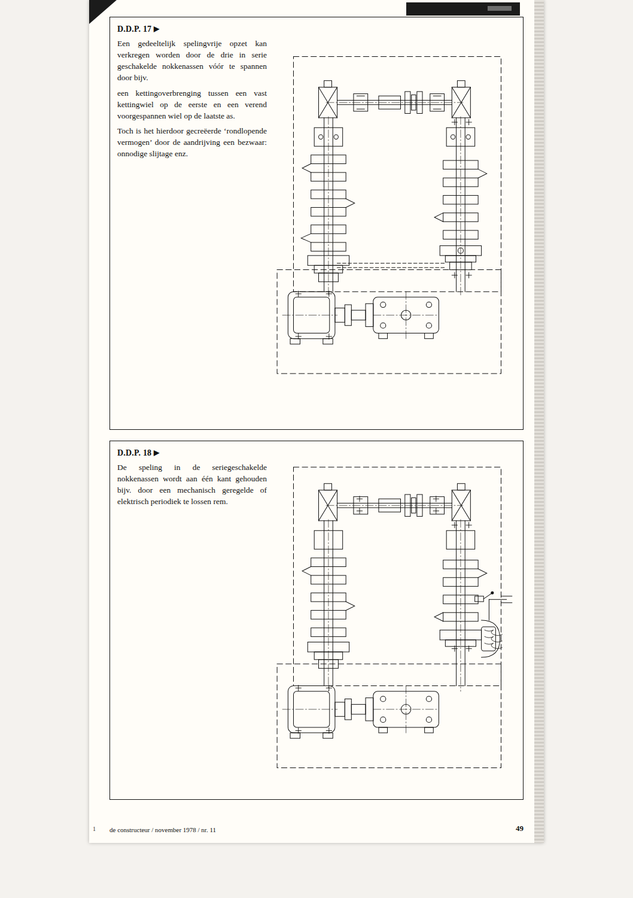D.D.P. 17 ▶
Een gedeeltelijk spelingvrije opzet kan verkregen worden door de drie in serie geschakelde nokkenassen vóór te spannen door bijv.
een kettingoverbrenging tussen een vast kettingwiel op de eerste en een verend voorgespannen wiel op de laatste as.
Toch is het hierdoor gecreëerde ‘rondlopende vermogen’ door de aandrijving een bezwaar: onnodige slijtage enz.
D.D.P. 18 ▶
De speling in de seriegeschakelde nokkenassen wordt aan één kant gehouden bijv. door een mechanisch geregelde of elektrisch periodiek te lossen rem.
1
de constructeur / november 1978 / nr. 11
49